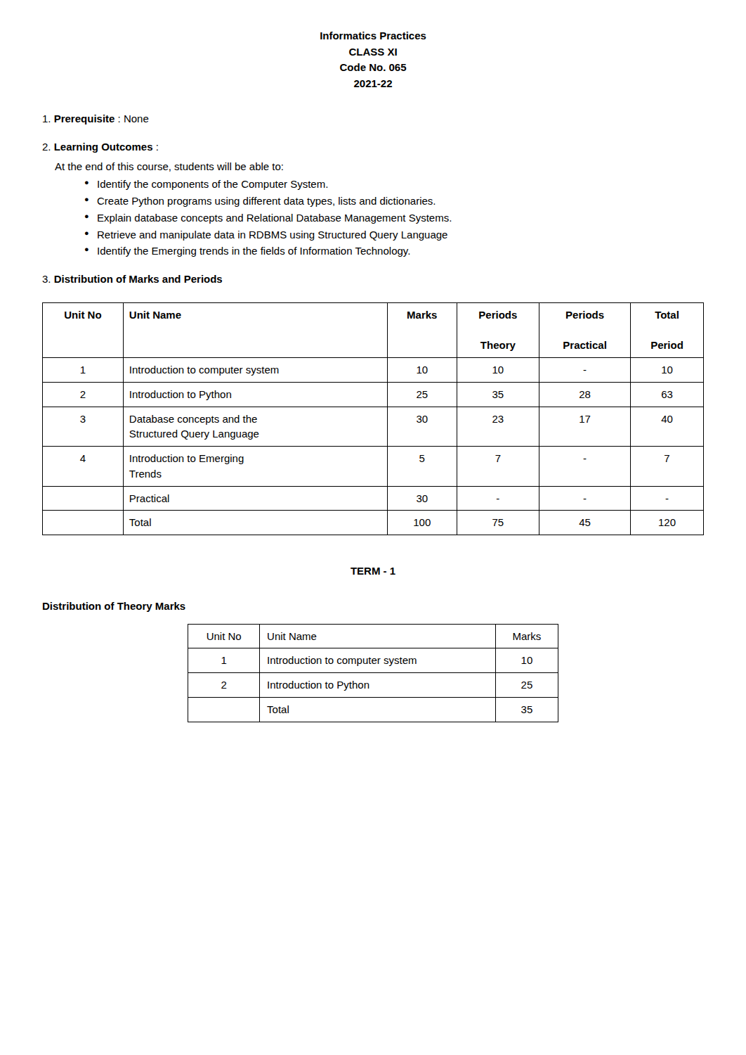Informatics Practices
CLASS XI
Code No. 065
2021-22
1. Prerequisite : None
2. Learning Outcomes :
At the end of this course, students will be able to:
Identify the components of the Computer System.
Create Python programs using different data types, lists and dictionaries.
Explain database concepts and Relational Database Management Systems.
Retrieve and manipulate data in RDBMS using Structured Query Language
Identify the Emerging trends in the fields of Information Technology.
3. Distribution of Marks and Periods
| Unit No | Unit Name | Marks | Periods Theory | Periods Practical | Total Period |
| --- | --- | --- | --- | --- | --- |
| 1 | Introduction to computer system | 10 | 10 | - | 10 |
| 2 | Introduction to Python | 25 | 35 | 28 | 63 |
| 3 | Database concepts and the Structured Query Language | 30 | 23 | 17 | 40 |
| 4 | Introduction to Emerging Trends | 5 | 7 | - | 7 |
| | Practical | 30 | - | - | - |
| | Total | 100 | 75 | 45 | 120 |
TERM - 1
Distribution of Theory Marks
| Unit No | Unit Name | Marks |
| --- | --- | --- |
| 1 | Introduction to computer system | 10 |
| 2 | Introduction to Python | 25 |
| | Total | 35 |